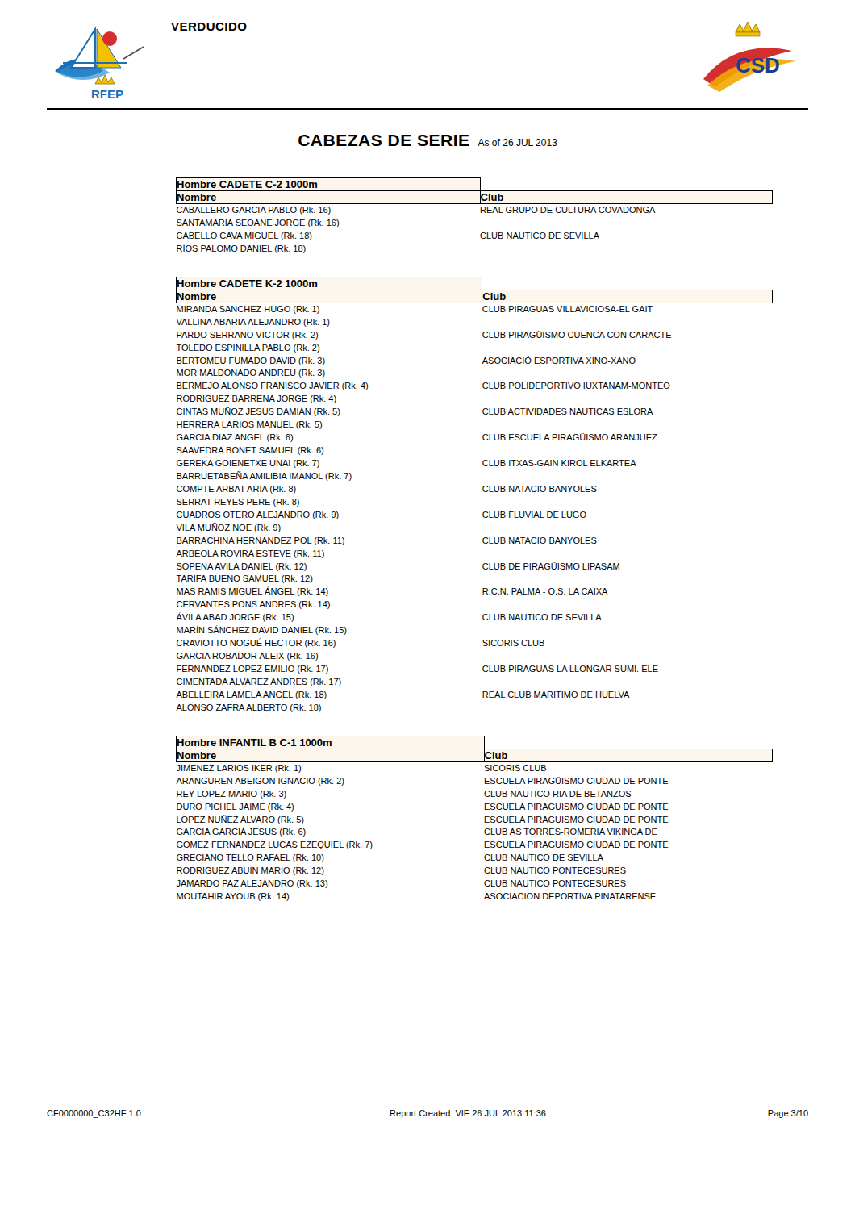RFEP
VERDUCIDO
CSD
CABEZAS DE SERIE As of 26 JUL 2013
| Hombre CADETE C-2 1000m | |
| Nombre | Club |
| CABALLERO GARCIA PABLO (Rk. 16) | REAL GRUPO DE CULTURA COVADONGA |
| SANTAMARIA SEOANE JORGE (Rk. 16) | |
| CABELLO CAVA MIGUEL (Rk. 18) | CLUB NAUTICO DE SEVILLA |
| RÍOS PALOMO DANIEL (Rk. 18) | |
| Hombre CADETE K-2 1000m | |
| Nombre | Club |
| MIRANDA SANCHEZ HUGO (Rk. 1) | CLUB PIRAGUAS VILLAVICIOSA-EL GAIT |
| VALLINA ABARIA ALEJANDRO (Rk. 1) | |
| PARDO SERRANO VICTOR (Rk. 2) | CLUB PIRAGÜISMO CUENCA CON CARACTE |
| TOLEDO ESPINILLA PABLO (Rk. 2) | |
| BERTOMEU FUMADO DAVID (Rk. 3) | ASOCIACIÓ ESPORTIVA XINO-XANO |
| MOR MALDONADO ANDREU (Rk. 3) | |
| BERMEJO ALONSO FRANISCO JAVIER (Rk. 4) | CLUB POLIDEPORTIVO IUXTANAM-MONTEO |
| RODRIGUEZ BARRENA JORGE (Rk. 4) | |
| CINTAS MUÑOZ JESÚS DAMIÁN (Rk. 5) | CLUB ACTIVIDADES NAUTICAS ESLORA |
| HERRERA LARIOS MANUEL (Rk. 5) | |
| GARCIA DIAZ ANGEL (Rk. 6) | CLUB ESCUELA PIRAGÜISMO ARANJUEZ |
| SAAVEDRA BONET SAMUEL (Rk. 6) | |
| GEREKA GOIENETXE UNAI (Rk. 7) | CLUB ITXAS-GAIN KIROL ELKARTEA |
| BARRUETABEÑA AMILIBIA IMANOL (Rk. 7) | |
| COMPTE ARBAT ARIA (Rk. 8) | CLUB NATACIO BANYOLES |
| SERRAT REYES PERE (Rk. 8) | |
| CUADROS OTERO ALEJANDRO (Rk. 9) | CLUB FLUVIAL DE LUGO |
| VILA MUÑOZ NOE (Rk. 9) | |
| BARRACHINA HERNANDEZ POL (Rk. 11) | CLUB NATACIO BANYOLES |
| ARBEOLA ROVIRA ESTEVE (Rk. 11) | |
| SOPENA AVILA DANIEL (Rk. 12) | CLUB DE PIRAGÜISMO LIPASAM |
| TARIFA BUENO SAMUEL (Rk. 12) | |
| MAS RAMIS MIGUEL ÁNGEL (Rk. 14) | R.C.N. PALMA - O.S. LA CAIXA |
| CERVANTES PONS ANDRES (Rk. 14) | |
| ÁVILA ABAD JORGE (Rk. 15) | CLUB NAUTICO DE SEVILLA |
| MARÍN SÁNCHEZ DAVID DANIEL (Rk. 15) | |
| CRAVIOTTO NOGUÉ HECTOR (Rk. 16) | SICORIS CLUB |
| GARCIA ROBADOR ALEIX (Rk. 16) | |
| FERNANDEZ LOPEZ EMILIO (Rk. 17) | CLUB PIRAGUAS LA LLONGAR SUMI. ELE |
| CIMENTADA ALVAREZ ANDRES (Rk. 17) | |
| ABELLEIRA LAMELA ANGEL (Rk. 18) | REAL CLUB MARITIMO DE HUELVA |
| ALONSO ZAFRA ALBERTO (Rk. 18) | |
| Hombre INFANTIL B C-1 1000m | |
| Nombre | Club |
| JIMENEZ LARIOS IKER (Rk. 1) | SICORIS CLUB |
| ARANGUREN ABEIGON IGNACIO (Rk. 2) | ESCUELA PIRAGÜISMO CIUDAD DE PONTE |
| REY LOPEZ MARIO (Rk. 3) | CLUB NAUTICO RIA DE BETANZOS |
| DURO PICHEL JAIME (Rk. 4) | ESCUELA PIRAGÜISMO CIUDAD DE PONTE |
| LOPEZ NUÑEZ ALVARO (Rk. 5) | ESCUELA PIRAGÜISMO CIUDAD DE PONTE |
| GARCIA GARCIA JESUS (Rk. 6) | CLUB AS TORRES-ROMERIA VIKINGA DE |
| GOMEZ FERNANDEZ LUCAS EZEQUIEL (Rk. 7) | ESCUELA PIRAGÜISMO CIUDAD DE PONTE |
| GRECIANO TELLO RAFAEL (Rk. 10) | CLUB NAUTICO DE SEVILLA |
| RODRIGUEZ ABUIN MARIO (Rk. 12) | CLUB NAUTICO PONTECESURES |
| JAMARDO PAZ ALEJANDRO (Rk. 13) | CLUB NAUTICO PONTECESURES |
| MOUTAHIR AYOUB (Rk. 14) | ASOCIACION DEPORTIVA PINATARENSE |
CF0000000_C32HF 1.0
Report Created VIE 26 JUL 2013 11:36
Page 3/10